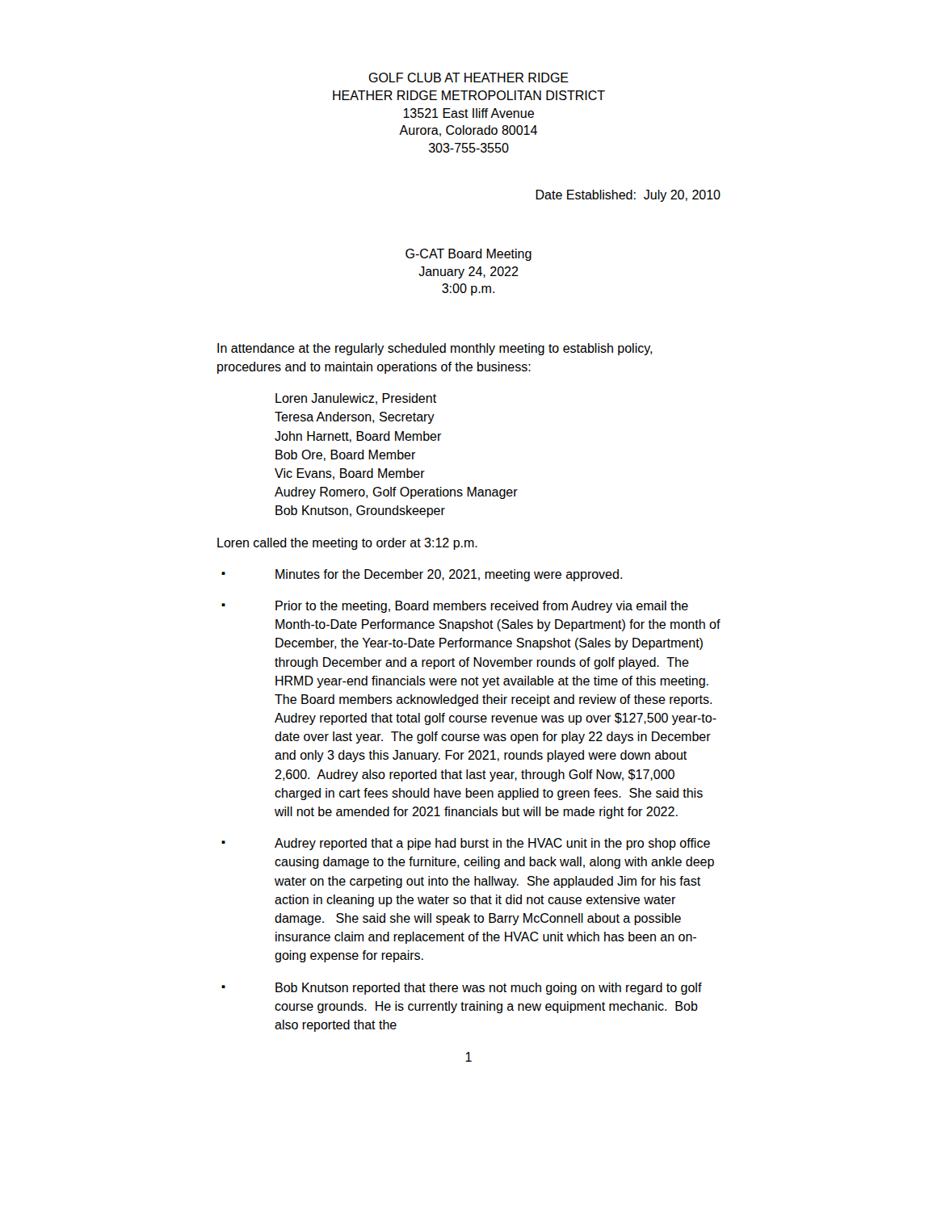GOLF CLUB AT HEATHER RIDGE
HEATHER RIDGE METROPOLITAN DISTRICT
13521 East Iliff Avenue
Aurora, Colorado 80014
303-755-3550
Date Established: July 20, 2010
G-CAT Board Meeting
January 24, 2022
3:00 p.m.
In attendance at the regularly scheduled monthly meeting to establish policy, procedures and to maintain operations of the business:
Loren Janulewicz, President
Teresa Anderson, Secretary
John Harnett, Board Member
Bob Ore, Board Member
Vic Evans, Board Member
Audrey Romero, Golf Operations Manager
Bob Knutson, Groundskeeper
Loren called the meeting to order at 3:12 p.m.
Minutes for the December 20, 2021, meeting were approved.
Prior to the meeting, Board members received from Audrey via email the Month-to-Date Performance Snapshot (Sales by Department) for the month of December, the Year-to-Date Performance Snapshot (Sales by Department) through December and a report of November rounds of golf played. The HRMD year-end financials were not yet available at the time of this meeting. The Board members acknowledged their receipt and review of these reports. Audrey reported that total golf course revenue was up over $127,500 year-to-date over last year. The golf course was open for play 22 days in December and only 3 days this January. For 2021, rounds played were down about 2,600. Audrey also reported that last year, through Golf Now, $17,000 charged in cart fees should have been applied to green fees. She said this will not be amended for 2021 financials but will be made right for 2022.
Audrey reported that a pipe had burst in the HVAC unit in the pro shop office causing damage to the furniture, ceiling and back wall, along with ankle deep water on the carpeting out into the hallway. She applauded Jim for his fast action in cleaning up the water so that it did not cause extensive water damage. She said she will speak to Barry McConnell about a possible insurance claim and replacement of the HVAC unit which has been an on-going expense for repairs.
Bob Knutson reported that there was not much going on with regard to golf course grounds. He is currently training a new equipment mechanic. Bob also reported that the
1